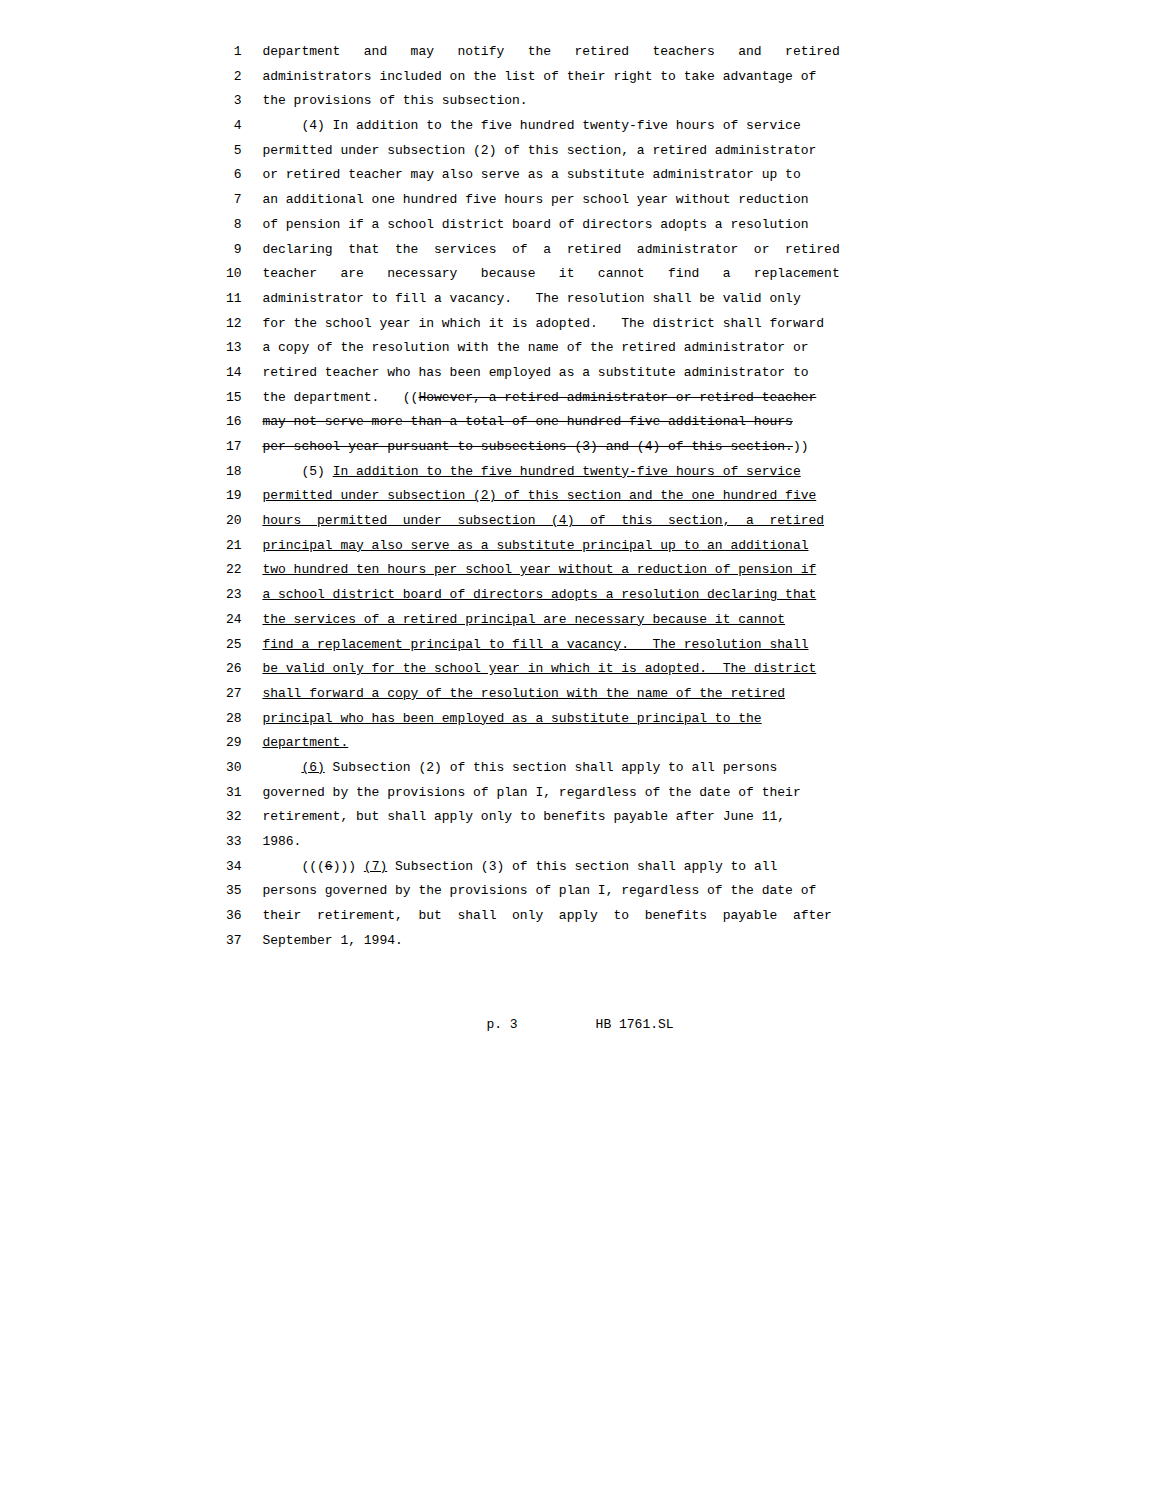1 department and may notify the retired teachers and retired
2 administrators included on the list of their right to take advantage of
3 the provisions of this subsection.
4 (4) In addition to the five hundred twenty-five hours of service
5 permitted under subsection (2) of this section, a retired administrator
6 or retired teacher may also serve as a substitute administrator up to
7 an additional one hundred five hours per school year without reduction
8 of pension if a school district board of directors adopts a resolution
9 declaring that the services of a retired administrator or retired
10 teacher are necessary because it cannot find a replacement
11 administrator to fill a vacancy. The resolution shall be valid only
12 for the school year in which it is adopted. The district shall forward
13 a copy of the resolution with the name of the retired administrator or
14 retired teacher who has been employed as a substitute administrator to
15 the department. ((However, a retired administrator or retired teacher
16 may not serve more than a total of one hundred five additional hours
17 per school year pursuant to subsections (3) and (4) of this section.))
18 (5) In addition to the five hundred twenty-five hours of service
19 permitted under subsection (2) of this section and the one hundred five
20 hours permitted under subsection (4) of this section, a retired
21 principal may also serve as a substitute principal up to an additional
22 two hundred ten hours per school year without a reduction of pension if
23 a school district board of directors adopts a resolution declaring that
24 the services of a retired principal are necessary because it cannot
25 find a replacement principal to fill a vacancy. The resolution shall
26 be valid only for the school year in which it is adopted. The district
27 shall forward a copy of the resolution with the name of the retired
28 principal who has been employed as a substitute principal to the
29 department.
30 (6) Subsection (2) of this section shall apply to all persons
31 governed by the provisions of plan I, regardless of the date of their
32 retirement, but shall apply only to benefits payable after June 11,
331986.
34 (((6))) (7) Subsection (3) of this section shall apply to all
35 persons governed by the provisions of plan I, regardless of the date of
36 their retirement, but shall only apply to benefits payable after
37 September 1, 1994.
p. 3 HB 1761.SL